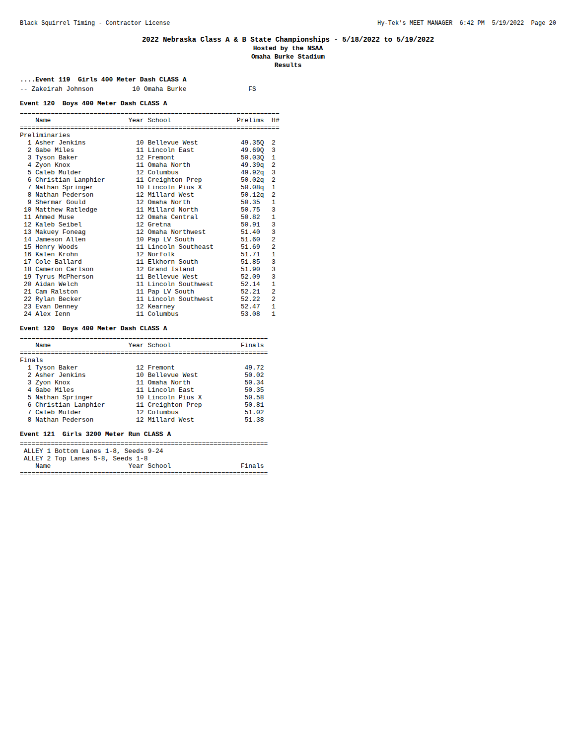Black Squirrel Timing - Contractor License Hy-Tek's MEET MANAGER 6:42 PM 5/19/2022 Page 20
2022 Nebraska Class A & B State Championships - 5/18/2022 to 5/19/2022
Hosted by the NSAA
Omaha Burke Stadium
Results
....Event 119 Girls 400 Meter Dash CLASS A
-- Zakeirah Johnson          10 Omaha Burke                FS
Event 120 Boys 400 Meter Dash CLASS A
===================================================================
    Name                    Year School                 Prelims  H#
===================================================================
Preliminaries
  1 Asher Jenkins             10 Bellevue West           49.35Q  2
  2 Gabe Miles                11 Lincoln East            49.69Q  3
  3 Tyson Baker               12 Fremont                 50.03Q  1
  4 Zyon Knox                 11 Omaha North             49.39q  2
  5 Caleb Mulder              12 Columbus                49.92q  3
  6 Christian Lanphier        11 Creighton Prep          50.02q  2
  7 Nathan Springer           10 Lincoln Pius X          50.08q  1
  8 Nathan Pederson           12 Millard West            50.12q  2
  9 Shermar Gould             12 Omaha North             50.35   1
 10 Matthew Ratledge          11 Millard North           50.75   3
 11 Ahmed Muse                12 Omaha Central           50.82   1
 12 Kaleb Seibel              12 Gretna                  50.91   3
 13 Makuey Foneag             12 Omaha Northwest         51.40   3
 14 Jameson Allen             10 Pap LV South            51.60   2
 15 Henry Woods               11 Lincoln Southeast       51.69   2
 16 Kalen Krohn               12 Norfolk                 51.71   1
 17 Cole Ballard              11 Elkhorn South           51.85   3
 18 Cameron Carlson           12 Grand Island            51.90   3
 19 Tyrus McPherson           11 Bellevue West           52.09   3
 20 Aidan Welch               11 Lincoln Southwest       52.14   1
 21 Cam Ralston               11 Pap LV South            52.21   2
 22 Rylan Becker              11 Lincoln Southwest       52.22   2
 23 Evan Denney               12 Kearney                 52.47   1
 24 Alex Ienn                 11 Columbus                53.08   1
Event 120 Boys 400 Meter Dash CLASS A
================================================================
    Name                    Year School                  Finals
================================================================
Finals
  1 Tyson Baker               12 Fremont                  49.72
  2 Asher Jenkins             10 Bellevue West            50.02
  3 Zyon Knox                 11 Omaha North              50.34
  4 Gabe Miles                11 Lincoln East             50.35
  5 Nathan Springer           10 Lincoln Pius X           50.58
  6 Christian Lanphier        11 Creighton Prep           50.81
  7 Caleb Mulder              12 Columbus                 51.02
  8 Nathan Pederson           12 Millard West             51.38
Event 121 Girls 3200 Meter Run CLASS A
================================================================
 ALLEY 1 Bottom Lanes 1-8, Seeds 9-24
 ALLEY 2 Top Lanes 5-8, Seeds 1-8
    Name                    Year School                  Finals
================================================================